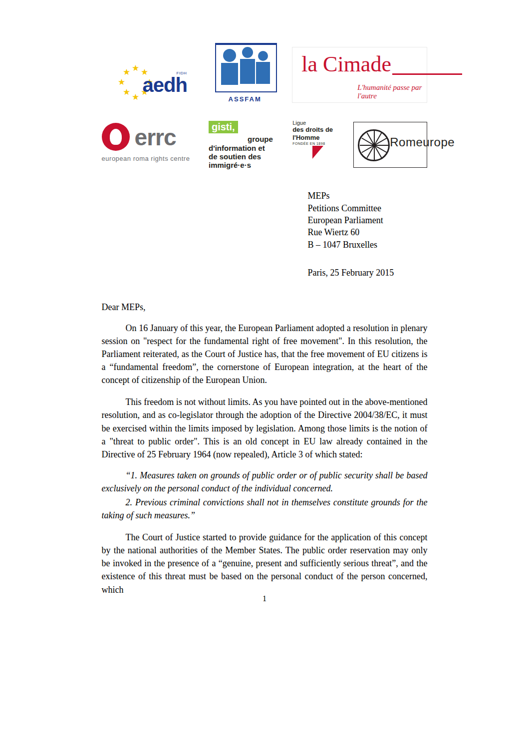★ ★ ★ ★ ★ ★ ★ ★
aedh
FIDH
ASSFAM
la Cimade
L'humanité passe par l'autre
errc
european roma rights centre
gisti,
groupe
d'information et
de soutien des
immigré·e·s
Ligue
des droits de
l'Homme
FONDÉE EN 1898
Romeurope
MEPs
Petitions Committee
European Parliament
Rue Wiertz 60
B – 1047 Bruxelles
Paris, 25 February 2015
Dear MEPs,
On 16 January of this year, the European Parliament adopted a resolution in plenary session on "respect for the fundamental right of free movement". In this resolution, the Parliament reiterated, as the Court of Justice has, that the free movement of EU citizens is a “fundamental freedom”, the cornerstone of European integration, at the heart of the concept of citizenship of the European Union.
This freedom is not without limits. As you have pointed out in the above-mentioned resolution, and as co-legislator through the adoption of the Directive 2004/38/EC, it must be exercised within the limits imposed by legislation. Among those limits is the notion of a "threat to public order". This is an old concept in EU law already contained in the Directive of 25 February 1964 (now repealed), Article 3 of which stated:
“1. Measures taken on grounds of public order or of public security shall be based exclusively on the personal conduct of the individual concerned.
2. Previous criminal convictions shall not in themselves constitute grounds for the taking of such measures.”
The Court of Justice started to provide guidance for the application of this concept by the national authorities of the Member States. The public order reservation may only be invoked in the presence of a “genuine, present and sufficiently serious threat”, and the existence of this threat must be based on the personal conduct of the person concerned, which
1